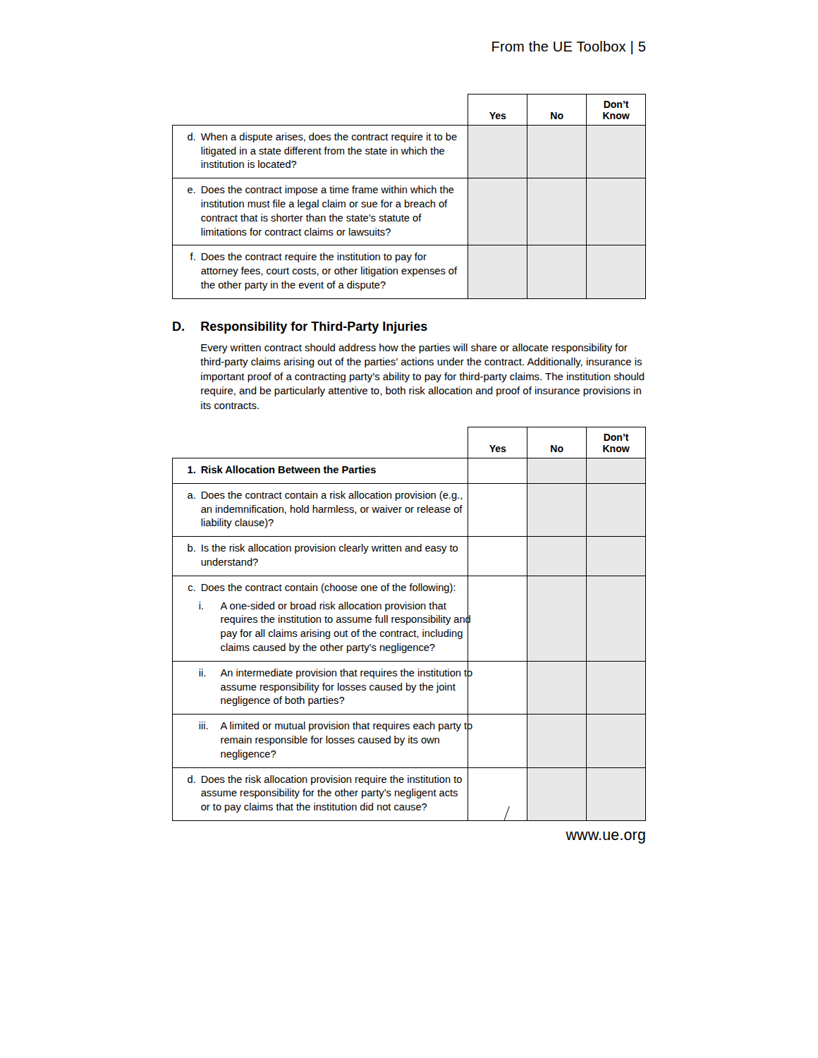From the UE Toolbox | 5
| | Yes | No | Don’t Know |
| --- | --- | --- | --- |
| d. When a dispute arises, does the contract require it to be litigated in a state different from the state in which the institution is located? | | | |
| e. Does the contract impose a time frame within which the institution must file a legal claim or sue for a breach of contract that is shorter than the state’s statute of limitations for contract claims or lawsuits? | | | |
| f. Does the contract require the institution to pay for attorney fees, court costs, or other litigation expenses of the other party in the event of a dispute? | | | |
D. Responsibility for Third-Party Injuries
Every written contract should address how the parties will share or allocate responsibility for third-party claims arising out of the parties’ actions under the contract. Additionally, insurance is important proof of a contracting party’s ability to pay for third-party claims. The institution should require, and be particularly attentive to, both risk allocation and proof of insurance provisions in its contracts.
| | Yes | No | Don’t Know |
| --- | --- | --- | --- |
| 1. Risk Allocation Between the Parties | | | |
| a. Does the contract contain a risk allocation provision (e.g., an indemnification, hold harmless, or waiver or release of liability clause)? | | | |
| b. Is the risk allocation provision clearly written and easy to understand? | | | |
| c. Does the contract contain (choose one of the following): i. A one-sided or broad risk allocation provision that requires the institution to assume full responsibility and pay for all claims arising out of the contract, including claims caused by the other party’s negligence? | | | |
| ii. An intermediate provision that requires the institution to assume responsibility for losses caused by the joint negligence of both parties? | | | |
| iii. A limited or mutual provision that requires each party to remain responsible for losses caused by its own negligence? | | | |
| d. Does the risk allocation provision require the institution to assume responsibility for the other party’s negligent acts or to pay claims that the institution did not cause? | | | |
www.ue.org